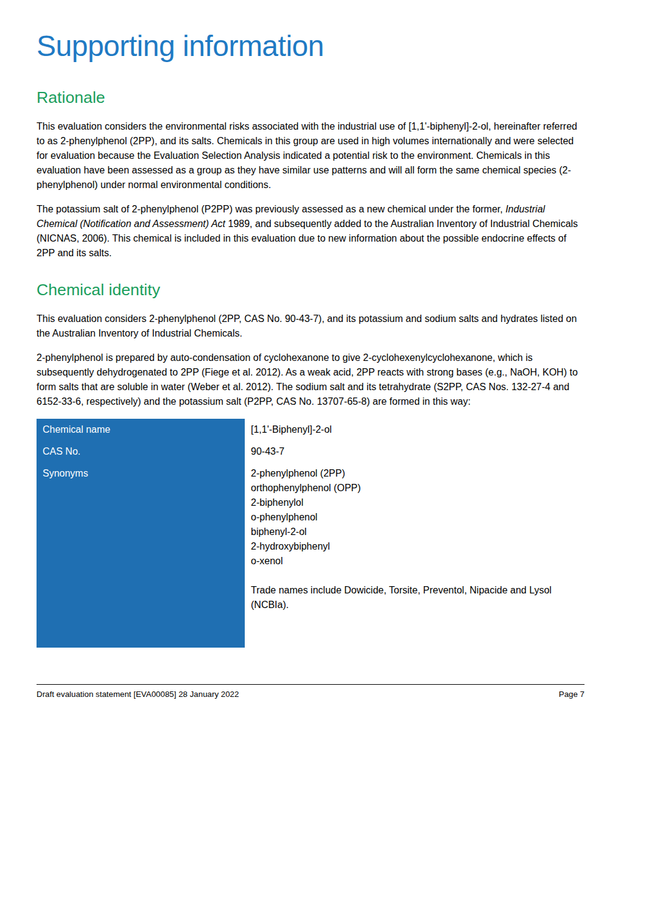Supporting information
Rationale
This evaluation considers the environmental risks associated with the industrial use of [1,1'-biphenyl]-2-ol, hereinafter referred to as 2-phenylphenol (2PP), and its salts. Chemicals in this group are used in high volumes internationally and were selected for evaluation because the Evaluation Selection Analysis indicated a potential risk to the environment. Chemicals in this evaluation have been assessed as a group as they have similar use patterns and will all form the same chemical species (2-phenylphenol) under normal environmental conditions.
The potassium salt of 2-phenylphenol (P2PP) was previously assessed as a new chemical under the former, Industrial Chemical (Notification and Assessment) Act 1989, and subsequently added to the Australian Inventory of Industrial Chemicals (NICNAS, 2006). This chemical is included in this evaluation due to new information about the possible endocrine effects of 2PP and its salts.
Chemical identity
This evaluation considers 2-phenylphenol (2PP, CAS No. 90-43-7), and its potassium and sodium salts and hydrates listed on the Australian Inventory of Industrial Chemicals.
2-phenylphenol is prepared by auto-condensation of cyclohexanone to give 2-cyclohexenylcyclohexanone, which is subsequently dehydrogenated to 2PP (Fiege et al. 2012). As a weak acid, 2PP reacts with strong bases (e.g., NaOH, KOH) to form salts that are soluble in water (Weber et al. 2012). The sodium salt and its tetrahydrate (S2PP, CAS Nos. 132-27-4 and 6152-33-6, respectively) and the potassium salt (P2PP, CAS No. 13707-65-8) are formed in this way:
| Chemical name | [1,1'-Biphenyl]-2-ol |
| CAS No. | 90-43-7 |
| Synonyms | 2-phenylphenol (2PP) orthophenylphenol (OPP) 2-biphenylol o-phenylphenol biphenyl-2-ol 2-hydroxybiphenyl o-xenol Trade names include Dowicide, Torsite, Preventol, Nipacide and Lysol (NCBIa). |
Draft evaluation statement [EVA00085] 28 January 2022 Page 7